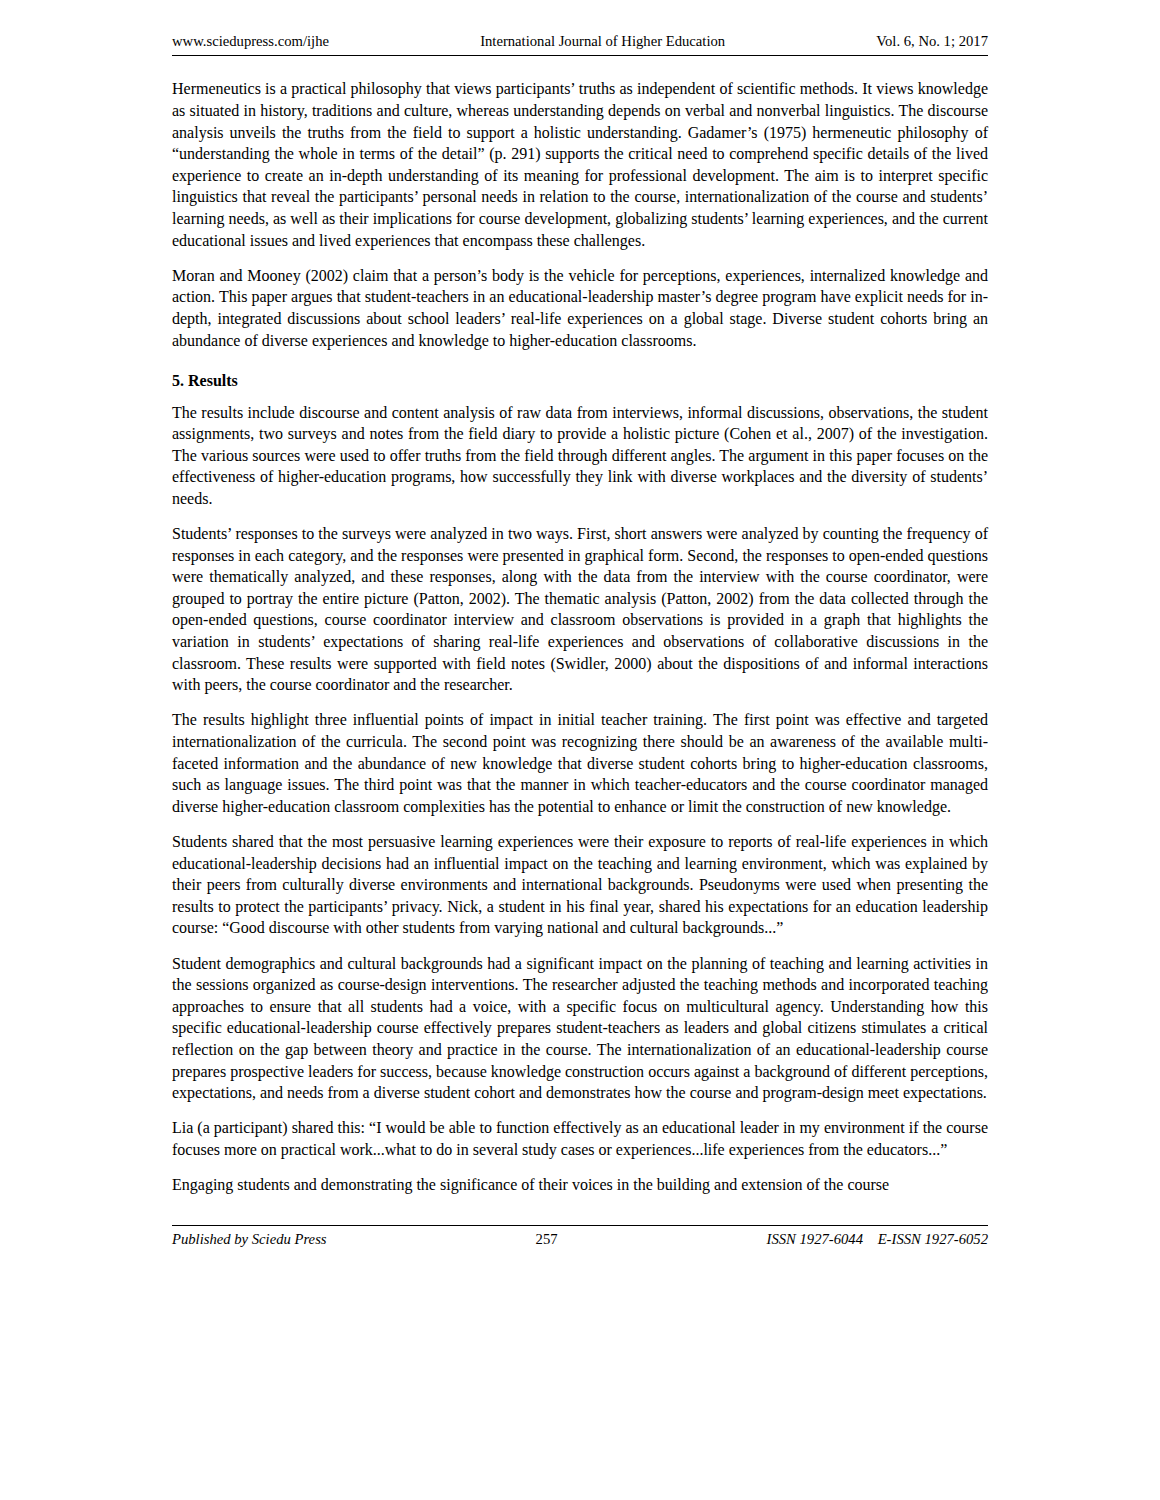www.sciedupress.com/ijhe International Journal of Higher Education Vol. 6, No. 1; 2017
Hermeneutics is a practical philosophy that views participants’ truths as independent of scientific methods. It views knowledge as situated in history, traditions and culture, whereas understanding depends on verbal and nonverbal linguistics. The discourse analysis unveils the truths from the field to support a holistic understanding. Gadamer’s (1975) hermeneutic philosophy of “understanding the whole in terms of the detail” (p. 291) supports the critical need to comprehend specific details of the lived experience to create an in-depth understanding of its meaning for professional development. The aim is to interpret specific linguistics that reveal the participants’ personal needs in relation to the course, internationalization of the course and students’ learning needs, as well as their implications for course development, globalizing students’ learning experiences, and the current educational issues and lived experiences that encompass these challenges.
Moran and Mooney (2002) claim that a person’s body is the vehicle for perceptions, experiences, internalized knowledge and action. This paper argues that student-teachers in an educational-leadership master’s degree program have explicit needs for in-depth, integrated discussions about school leaders’ real-life experiences on a global stage. Diverse student cohorts bring an abundance of diverse experiences and knowledge to higher-education classrooms.
5. Results
The results include discourse and content analysis of raw data from interviews, informal discussions, observations, the student assignments, two surveys and notes from the field diary to provide a holistic picture (Cohen et al., 2007) of the investigation. The various sources were used to offer truths from the field through different angles. The argument in this paper focuses on the effectiveness of higher-education programs, how successfully they link with diverse workplaces and the diversity of students’ needs.
Students’ responses to the surveys were analyzed in two ways. First, short answers were analyzed by counting the frequency of responses in each category, and the responses were presented in graphical form. Second, the responses to open-ended questions were thematically analyzed, and these responses, along with the data from the interview with the course coordinator, were grouped to portray the entire picture (Patton, 2002). The thematic analysis (Patton, 2002) from the data collected through the open-ended questions, course coordinator interview and classroom observations is provided in a graph that highlights the variation in students’ expectations of sharing real-life experiences and observations of collaborative discussions in the classroom. These results were supported with field notes (Swidler, 2000) about the dispositions of and informal interactions with peers, the course coordinator and the researcher.
The results highlight three influential points of impact in initial teacher training. The first point was effective and targeted internationalization of the curricula. The second point was recognizing there should be an awareness of the available multi-faceted information and the abundance of new knowledge that diverse student cohorts bring to higher-education classrooms, such as language issues. The third point was that the manner in which teacher-educators and the course coordinator managed diverse higher-education classroom complexities has the potential to enhance or limit the construction of new knowledge.
Students shared that the most persuasive learning experiences were their exposure to reports of real-life experiences in which educational-leadership decisions had an influential impact on the teaching and learning environment, which was explained by their peers from culturally diverse environments and international backgrounds. Pseudonyms were used when presenting the results to protect the participants’ privacy. Nick, a student in his final year, shared his expectations for an education leadership course: “Good discourse with other students from varying national and cultural backgrounds...”
Student demographics and cultural backgrounds had a significant impact on the planning of teaching and learning activities in the sessions organized as course-design interventions. The researcher adjusted the teaching methods and incorporated teaching approaches to ensure that all students had a voice, with a specific focus on multicultural agency. Understanding how this specific educational-leadership course effectively prepares student-teachers as leaders and global citizens stimulates a critical reflection on the gap between theory and practice in the course. The internationalization of an educational-leadership course prepares prospective leaders for success, because knowledge construction occurs against a background of different perceptions, expectations, and needs from a diverse student cohort and demonstrates how the course and program-design meet expectations.
Lia (a participant) shared this: “I would be able to function effectively as an educational leader in my environment if the course focuses more on practical work...what to do in several study cases or experiences...life experiences from the educators...”
Engaging students and demonstrating the significance of their voices in the building and extension of the course
Published by Sciedu Press 257 ISSN 1927-6044 E-ISSN 1927-6052